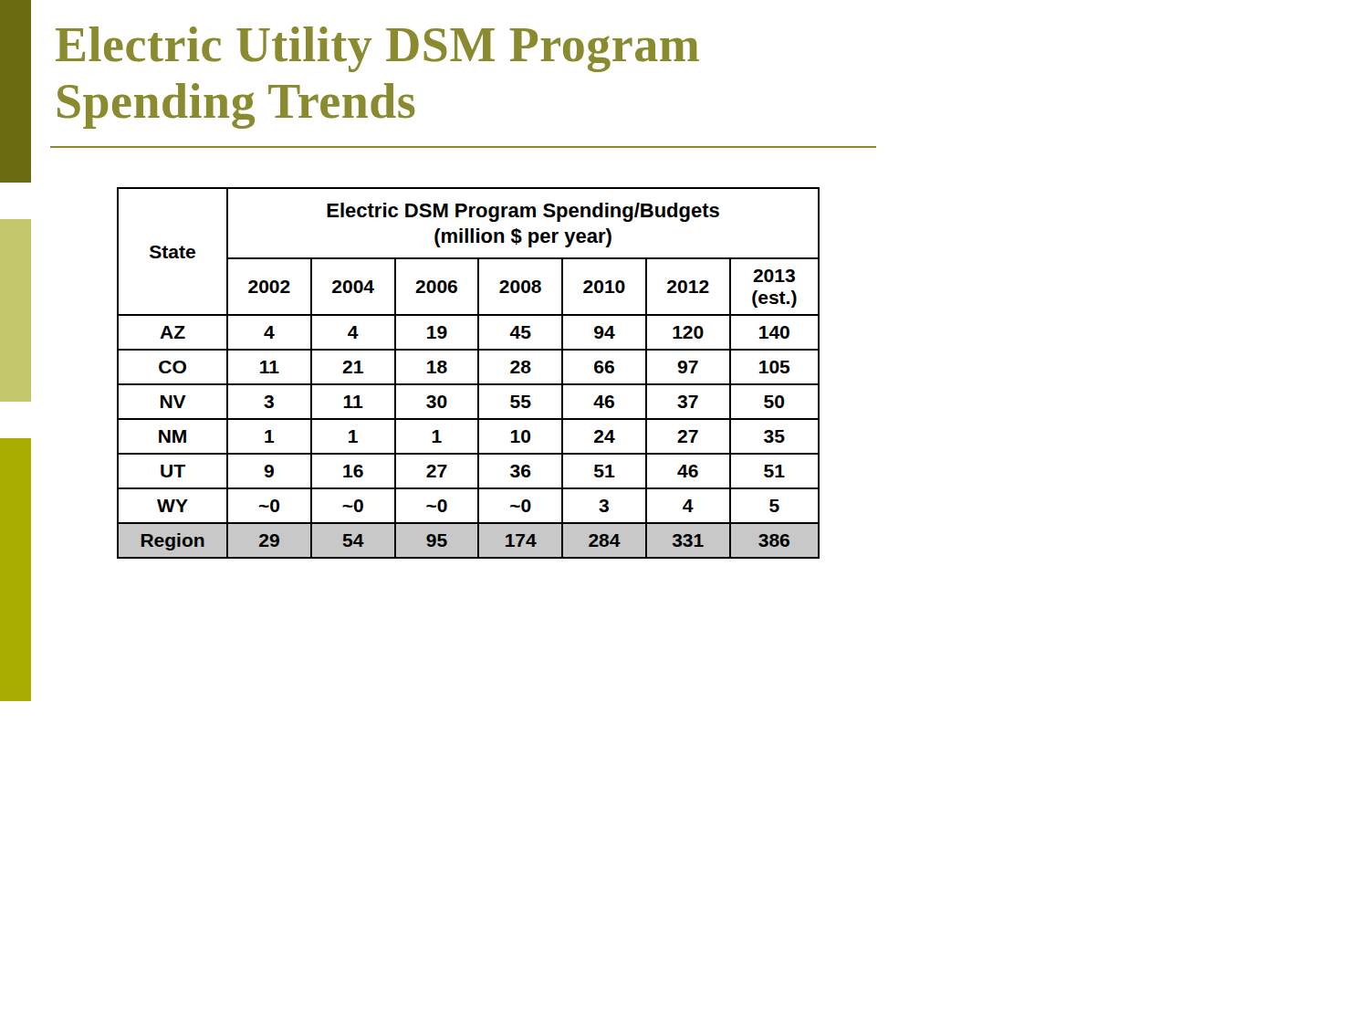Electric Utility DSM Program Spending Trends
| State | Electric DSM Program Spending/Budgets (million $ per year) |
| --- | --- |
| 2002 | 2004 | 2006 | 2008 | 2010 | 2012 | 2013 (est.) |
| AZ | 4 | 4 | 19 | 45 | 94 | 120 | 140 |
| CO | 11 | 21 | 18 | 28 | 66 | 97 | 105 |
| NV | 3 | 11 | 30 | 55 | 46 | 37 | 50 |
| NM | 1 | 1 | 1 | 10 | 24 | 27 | 35 |
| UT | 9 | 16 | 27 | 36 | 51 | 46 | 51 |
| WY | ~0 | ~0 | ~0 | ~0 | 3 | 4 | 5 |
| Region | 29 | 54 | 95 | 174 | 284 | 331 | 386 |